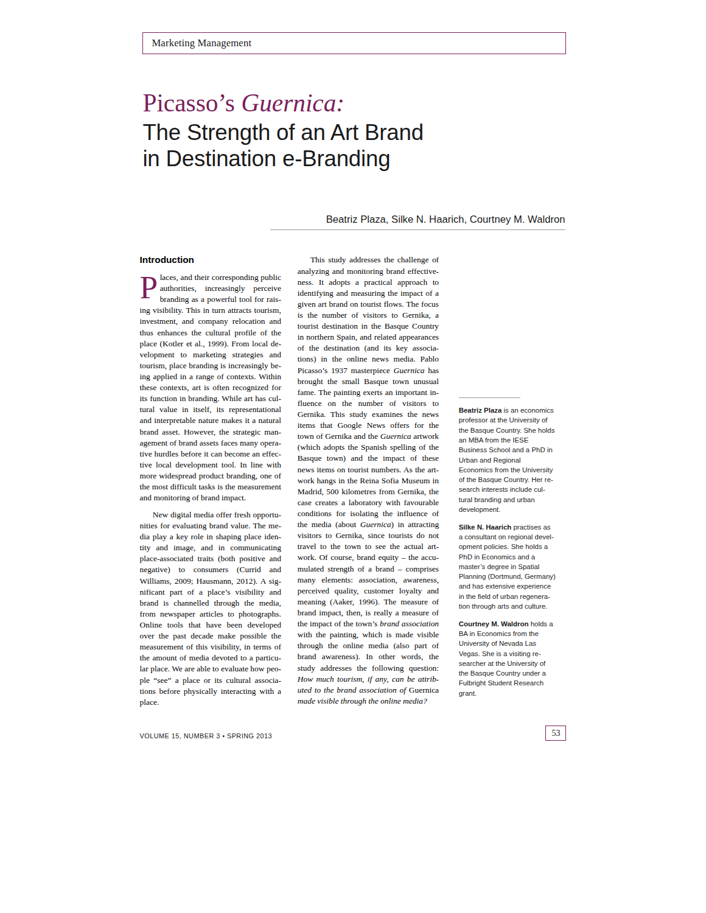Marketing Management
Picasso’s Guernica:
The Strength of an Art Brand
in Destination e-Branding
Beatriz Plaza, Silke N. Haarich, Courtney M. Waldron
Introduction
Places, and their corresponding public authorities, increasingly perceive branding as a powerful tool for raising visibility. This in turn attracts tourism, investment, and company relocation and thus enhances the cultural profile of the place (Kotler et al., 1999). From local development to marketing strategies and tourism, place branding is increasingly being applied in a range of contexts. Within these contexts, art is often recognized for its function in branding. While art has cultural value in itself, its representational and interpretable nature makes it a natural brand asset. However, the strategic management of brand assets faces many operative hurdles before it can become an effective local development tool. In line with more widespread product branding, one of the most difficult tasks is the measurement and monitoring of brand impact.
New digital media offer fresh opportunities for evaluating brand value. The media play a key role in shaping place identity and image, and in communicating place-associated traits (both positive and negative) to consumers (Currid and Williams, 2009; Hausmann, 2012). A significant part of a place’s visibility and brand is channelled through the media, from newspaper articles to photographs. Online tools that have been developed over the past decade make possible the measurement of this visibility, in terms of the amount of media devoted to a particular place. We are able to evaluate how people “see” a place or its cultural associations before physically interacting with a place.
This study addresses the challenge of analyzing and monitoring brand effectiveness. It adopts a practical approach to identifying and measuring the impact of a given art brand on tourist flows. The focus is the number of visitors to Gernika, a tourist destination in the Basque Country in northern Spain, and related appearances of the destination (and its key associations) in the online news media. Pablo Picasso’s 1937 masterpiece Guernica has brought the small Basque town unusual fame. The painting exerts an important influence on the number of visitors to Gernika. This study examines the news items that Google News offers for the town of Gernika and the Guernica artwork (which adopts the Spanish spelling of the Basque town) and the impact of these news items on tourist numbers. As the artwork hangs in the Reina Sofia Museum in Madrid, 500 kilometres from Gernika, the case creates a laboratory with favourable conditions for isolating the influence of the media (about Guernica) in attracting visitors to Gernika, since tourists do not travel to the town to see the actual artwork. Of course, brand equity – the accumulated strength of a brand – comprises many elements: association, awareness, perceived quality, customer loyalty and meaning (Aaker, 1996). The measure of brand impact, then, is really a measure of the impact of the town’s brand association with the painting, which is made visible through the online media (also part of brand awareness). In other words, the study addresses the following question: How much tourism, if any, can be attributed to the brand association of Guernica made visible through the online media?
Beatriz Plaza is an economics professor at the University of the Basque Country. She holds an MBA from the IESE Business School and a PhD in Urban and Regional Economics from the University of the Basque Country. Her research interests include cultural branding and urban development.
Silke N. Haarich practises as a consultant on regional development policies. She holds a PhD in Economics and a master’s degree in Spatial Planning (Dortmund, Germany) and has extensive experience in the field of urban regeneration through arts and culture.
Courtney M. Waldron holds a BA in Economics from the University of Nevada Las Vegas. She is a visiting researcher at the University of the Basque Country under a Fulbright Student Research grant.
VOLUME 15, NUMBER 3 • SPRING 2013
53